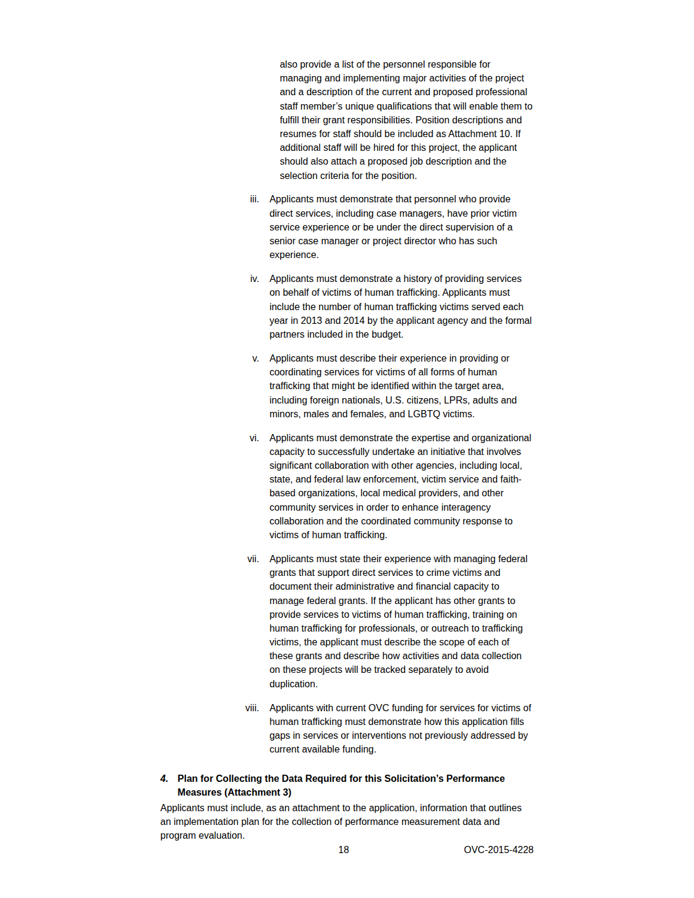also provide a list of the personnel responsible for managing and implementing major activities of the project and a description of the current and proposed professional staff member’s unique qualifications that will enable them to fulfill their grant responsibilities. Position descriptions and resumes for staff should be included as Attachment 10. If additional staff will be hired for this project, the applicant should also attach a proposed job description and the selection criteria for the position.
iii.
Applicants must demonstrate that personnel who provide direct services, including case managers, have prior victim service experience or be under the direct supervision of a senior case manager or project director who has such experience.
iv.
Applicants must demonstrate a history of providing services on behalf of victims of human trafficking. Applicants must include the number of human trafficking victims served each year in 2013 and 2014 by the applicant agency and the formal partners included in the budget.
v.
Applicants must describe their experience in providing or coordinating services for victims of all forms of human trafficking that might be identified within the target area, including foreign nationals, U.S. citizens, LPRs, adults and minors, males and females, and LGBTQ victims.
vi.
Applicants must demonstrate the expertise and organizational capacity to successfully undertake an initiative that involves significant collaboration with other agencies, including local, state, and federal law enforcement, victim service and faith-based organizations, local medical providers, and other community services in order to enhance interagency collaboration and the coordinated community response to victims of human trafficking.
vii.
Applicants must state their experience with managing federal grants that support direct services to crime victims and document their administrative and financial capacity to manage federal grants. If the applicant has other grants to provide services to victims of human trafficking, training on human trafficking for professionals, or outreach to trafficking victims, the applicant must describe the scope of each of these grants and describe how activities and data collection on these projects will be tracked separately to avoid duplication.
viii.
Applicants with current OVC funding for services for victims of human trafficking must demonstrate how this application fills gaps in services or interventions not previously addressed by current available funding.
4.
Plan for Collecting the Data Required for this Solicitation’s Performance Measures (Attachment 3)
Applicants must include, as an attachment to the application, information that outlines an implementation plan for the collection of performance measurement data and program evaluation.
18 OVC-2015-4228